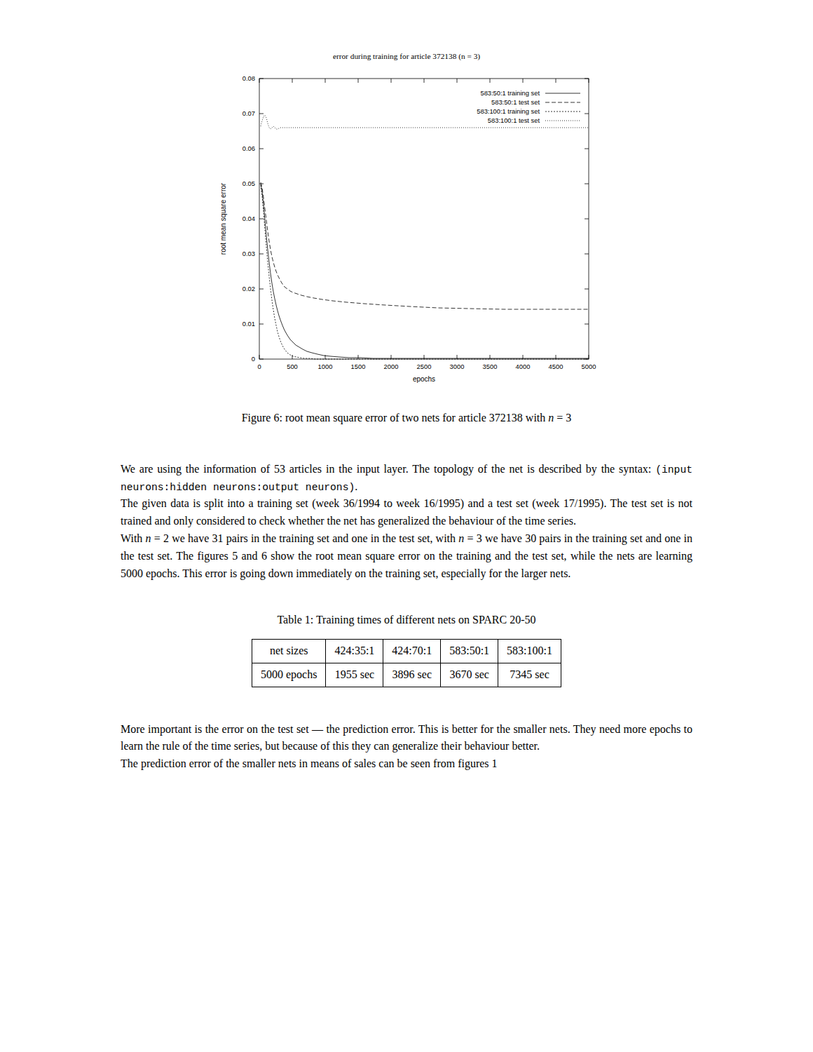error during training for article 372138 (n = 3)
0.08 0.07 0.06 0.05 0.04 0.03 0.02 0.01 0 0 500 1000 1500 2000 2500 3000 3500 4000 4500 5000 epochs root mean square error 583:50:1 training set 583:50:1 test set 583:100:1 training set 583:100:1 test set
Figure 6: root mean square error of two nets for article 372138 with n = 3
We are using the information of 53 articles in the input layer. The topology of the net is described by the syntax: (input neurons:hidden neurons:output neurons).
The given data is split into a training set (week 36/1994 to week 16/1995) and a test set (week 17/1995). The test set is not trained and only considered to check whether the net has generalized the behaviour of the time series.
With n = 2 we have 31 pairs in the training set and one in the test set, with n = 3 we have 30 pairs in the training set and one in the test set. The figures 5 and 6 show the root mean square error on the training and the test set, while the nets are learning 5000 epochs. This error is going down immediately on the training set, especially for the larger nets.
Table 1: Training times of different nets on SPARC 20-50
| net sizes | 424:35:1 | 424:70:1 | 583:50:1 | 583:100:1 |
| 5000 epochs | 1955 sec | 3896 sec | 3670 sec | 7345 sec |
More important is the error on the test set — the prediction error. This is better for the smaller nets. They need more epochs to learn the rule of the time series, but because of this they can generalize their behaviour better.
The prediction error of the smaller nets in means of sales can be seen from figures 1